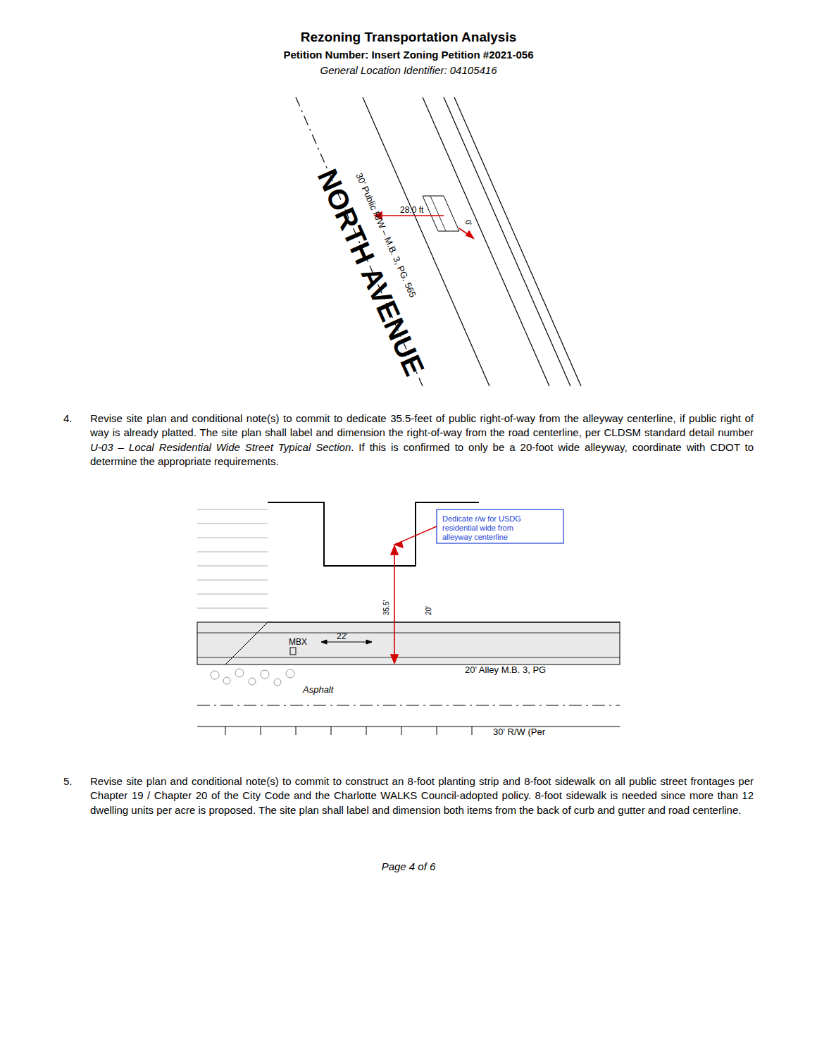Rezoning Transportation Analysis
Petition Number: Insert Zoning Petition #2021-056
General Location Identifier: 04105416
North Avenue right-of-way diagram Angled street lines labeled NORTH AVENUE with 30 foot Public R/W, M.B. 3, PG. 565, and a red dimension arrow showing 28.0 ft. 28.0 ft 0' NORTH AVENUE 30' Public R/W – M.B. 3, PG. 565
4. Revise site plan and conditional note(s) to commit to dedicate 35.5-feet of public right-of-way from the alleyway centerline, if public right of way is already platted. The site plan shall label and dimension the right-of-way from the road centerline, per CLDSM standard detail number U-03 – Local Residential Wide Street Typical Section. If this is confirmed to only be a 20-foot wide alleyway, coordinate with CDOT to determine the appropriate requirements.
Alleyway right-of-way dedication diagram Plan view of an alley with a callout box reading "Dedicate r/w for USDG residential wide from alleyway centerline", a red dimension arrow, labels MBX, 22 feet, 20 foot Alley M.B. 3, PG, 30 foot R/W (Per, and Asphalt. Dedicate r/w for USDG residential wide from alleyway centerline 35.5' 20' MBX 22' 20' Alley M.B. 3, PG Asphalt 30' R/W (Per
5. Revise site plan and conditional note(s) to commit to construct an 8-foot planting strip and 8-foot sidewalk on all public street frontages per Chapter 19 / Chapter 20 of the City Code and the Charlotte WALKS Council-adopted policy. 8-foot sidewalk is needed since more than 12 dwelling units per acre is proposed. The site plan shall label and dimension both items from the back of curb and gutter and road centerline.
Page 4 of 6